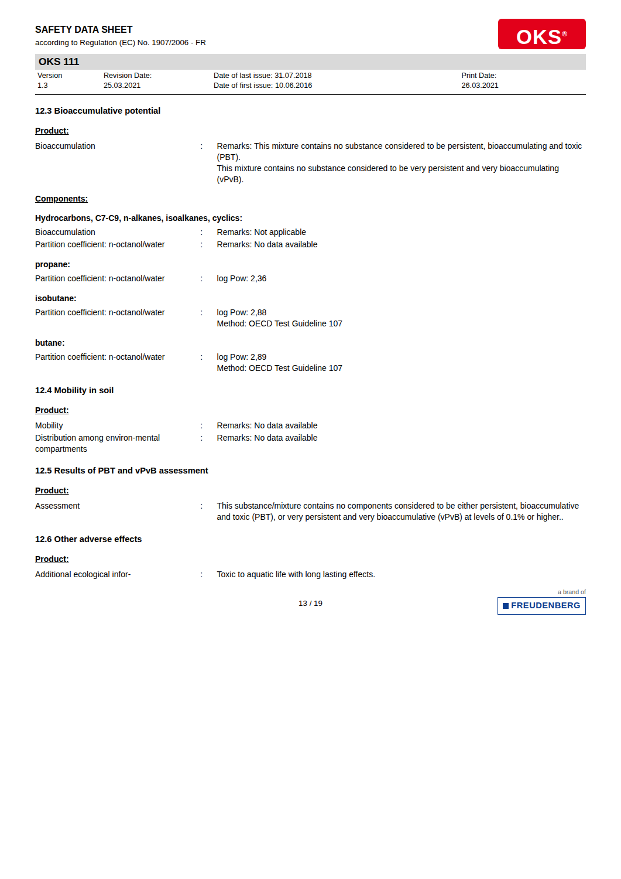SAFETY DATA SHEET
according to Regulation (EC) No. 1907/2006 - FR
OKS®
OKS 111
| Version 1.3 | Revision Date: 25.03.2021 | Date of last issue: 31.07.2018 Date of first issue: 10.06.2016 | Print Date: 26.03.2021 |
12.3 Bioaccumulative potential
Product:
| Bioaccumulation | : | Remarks: This mixture contains no substance considered to be persistent, bioaccumulating and toxic (PBT). This mixture contains no substance considered to be very persistent and very bioaccumulating (vPvB). |
Components:
Hydrocarbons, C7-C9, n-alkanes, isoalkanes, cyclics:
| Bioaccumulation | : | Remarks: Not applicable |
| Partition coefficient: n-octanol/water | : | Remarks: No data available |
propane:
| Partition coefficient: n-octanol/water | : | log Pow: 2,36 |
isobutane:
| Partition coefficient: n-octanol/water | : | log Pow: 2,88 Method: OECD Test Guideline 107 |
butane:
| Partition coefficient: n-octanol/water | : | log Pow: 2,89 Method: OECD Test Guideline 107 |
12.4 Mobility in soil
Product:
| Mobility | : | Remarks: No data available |
| Distribution among environ-mental compartments | : | Remarks: No data available |
12.5 Results of PBT and vPvB assessment
Product:
| Assessment | : | This substance/mixture contains no components considered to be either persistent, bioaccumulative and toxic (PBT), or very persistent and very bioaccumulative (vPvB) at levels of 0.1% or higher.. |
12.6 Other adverse effects
Product:
| Additional ecological infor- | : | Toxic to aquatic life with long lasting effects. |
13 / 19
a brand of
FREUDENBERG